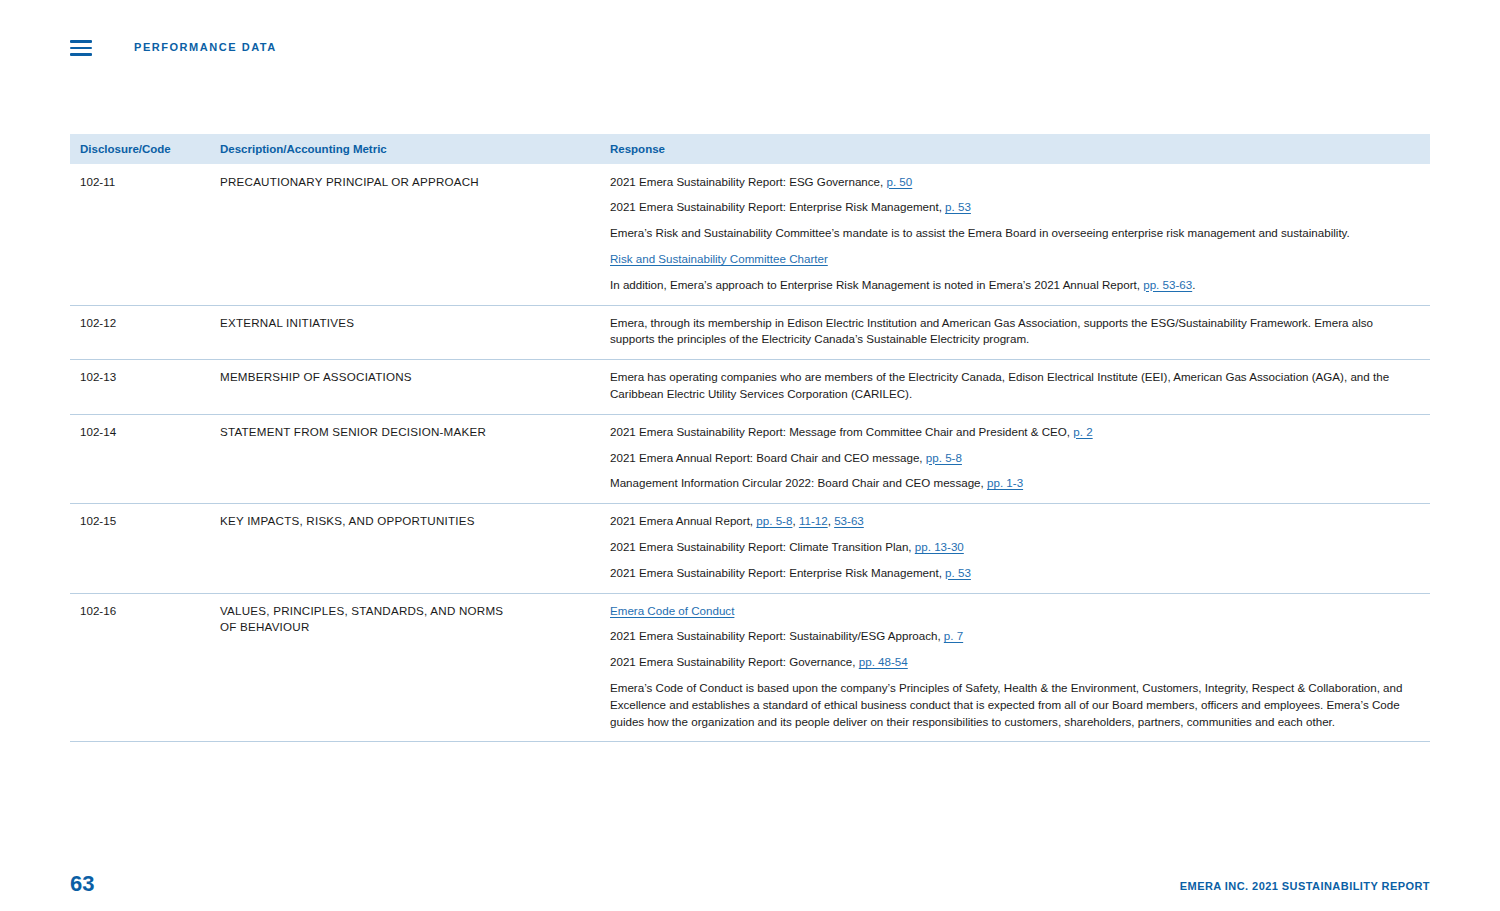Performance Data
| Disclosure/Code | Description/Accounting Metric | Response |
| --- | --- | --- |
| 102-11 | PRECAUTIONARY PRINCIPAL OR APPROACH | 2021 Emera Sustainability Report: ESG Governance, p. 50 2021 Emera Sustainability Report: Enterprise Risk Management, p. 53 Emera’s Risk and Sustainability Committee’s mandate is to assist the Emera Board in overseeing enterprise risk management and sustainability. Risk and Sustainability Committee Charter In addition, Emera’s approach to Enterprise Risk Management is noted in Emera’s 2021 Annual Report, pp. 53-63 . |
| 102-12 | EXTERNAL INITIATIVES | Emera, through its membership in Edison Electric Institution and American Gas Association, supports the ESG/Sustainability Framework. Emera also supports the principles of the Electricity Canada’s Sustainable Electricity program. |
| 102-13 | MEMBERSHIP OF ASSOCIATIONS | Emera has operating companies who are members of the Electricity Canada, Edison Electrical Institute (EEI), American Gas Association (AGA), and the Caribbean Electric Utility Services Corporation (CARILEC). |
| 102-14 | STATEMENT FROM SENIOR DECISION-MAKER | 2021 Emera Sustainability Report: Message from Committee Chair and President & CEO, p. 2 2021 Emera Annual Report: Board Chair and CEO message, pp. 5-8 Management Information Circular 2022: Board Chair and CEO message, pp. 1-3 |
| 102-15 | KEY IMPACTS, RISKS, AND OPPORTUNITIES | 2021 Emera Annual Report, pp. 5-8 , 11-12 , 53-63 2021 Emera Sustainability Report: Climate Transition Plan, pp. 13-30 2021 Emera Sustainability Report: Enterprise Risk Management, p. 53 |
| 102-16 | VALUES, PRINCIPLES, STANDARDS, AND NORMS OF BEHAVIOUR | Emera Code of Conduct 2021 Emera Sustainability Report: Sustainability/ESG Approach, p. 7 2021 Emera Sustainability Report: Governance, pp. 48-54 Emera’s Code of Conduct is based upon the company’s Principles of Safety, Health & the Environment, Customers, Integrity, Respect & Collaboration, and Excellence and establishes a standard of ethical business conduct that is expected from all of our Board members, officers and employees. Emera’s Code guides how the organization and its people deliver on their responsibilities to customers, shareholders, partners, communities and each other. |
63
Emera Inc. 2021 Sustainability Report